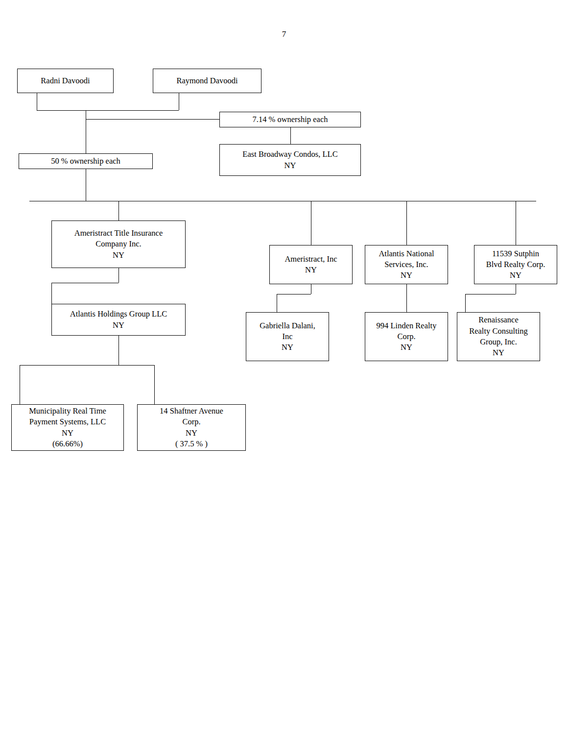7
Radni Davoodi
Raymond Davoodi
7.14 % ownership each
East Broadway Condos, LLC
NY
50 % ownership each
Ameristract Title Insurance
Company Inc.
NY
Ameristract, Inc
NY
Atlantis National
Services, Inc.
NY
11539 Sutphin
Blvd Realty Corp.
NY
Atlantis Holdings Group LLC
NY
Gabriella Dalani,
Inc
NY
994 Linden Realty
Corp.
NY
Renaissance
Realty Consulting
Group, Inc.
NY
Municipality Real Time
Payment Systems, LLC
NY
(66.66%)
14 Shaftner Avenue
Corp.
NY
( 37.5 % )